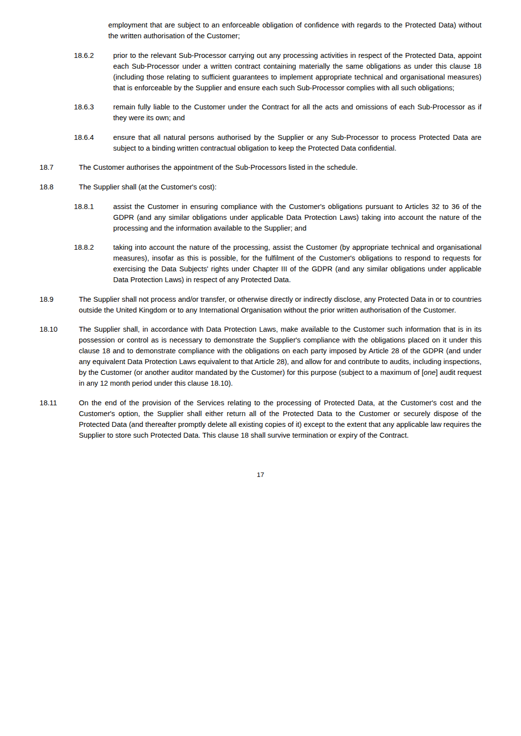employment that are subject to an enforceable obligation of confidence with regards to the Protected Data) without the written authorisation of the Customer;
18.6.2
prior to the relevant Sub-Processor carrying out any processing activities in respect of the Protected Data, appoint each Sub-Processor under a written contract containing materially the same obligations as under this clause 18 (including those relating to sufficient guarantees to implement appropriate technical and organisational measures) that is enforceable by the Supplier and ensure each such Sub-Processor complies with all such obligations;
18.6.3
remain fully liable to the Customer under the Contract for all the acts and omissions of each Sub-Processor as if they were its own; and
18.6.4
ensure that all natural persons authorised by the Supplier or any Sub-Processor to process Protected Data are subject to a binding written contractual obligation to keep the Protected Data confidential.
18.7
The Customer authorises the appointment of the Sub-Processors listed in the schedule.
18.8
The Supplier shall (at the Customer's cost):
18.8.1
assist the Customer in ensuring compliance with the Customer's obligations pursuant to Articles 32 to 36 of the GDPR (and any similar obligations under applicable Data Protection Laws) taking into account the nature of the processing and the information available to the Supplier; and
18.8.2
taking into account the nature of the processing, assist the Customer (by appropriate technical and organisational measures), insofar as this is possible, for the fulfilment of the Customer's obligations to respond to requests for exercising the Data Subjects' rights under Chapter III of the GDPR (and any similar obligations under applicable Data Protection Laws) in respect of any Protected Data.
18.9
The Supplier shall not process and/or transfer, or otherwise directly or indirectly disclose, any Protected Data in or to countries outside the United Kingdom or to any International Organisation without the prior written authorisation of the Customer.
18.10
The Supplier shall, in accordance with Data Protection Laws, make available to the Customer such information that is in its possession or control as is necessary to demonstrate the Supplier's compliance with the obligations placed on it under this clause 18 and to demonstrate compliance with the obligations on each party imposed by Article 28 of the GDPR (and under any equivalent Data Protection Laws equivalent to that Article 28), and allow for and contribute to audits, including inspections, by the Customer (or another auditor mandated by the Customer) for this purpose (subject to a maximum of [one] audit request in any 12 month period under this clause 18.10).
18.11
On the end of the provision of the Services relating to the processing of Protected Data, at the Customer's cost and the Customer's option, the Supplier shall either return all of the Protected Data to the Customer or securely dispose of the Protected Data (and thereafter promptly delete all existing copies of it) except to the extent that any applicable law requires the Supplier to store such Protected Data. This clause 18 shall survive termination or expiry of the Contract.
17